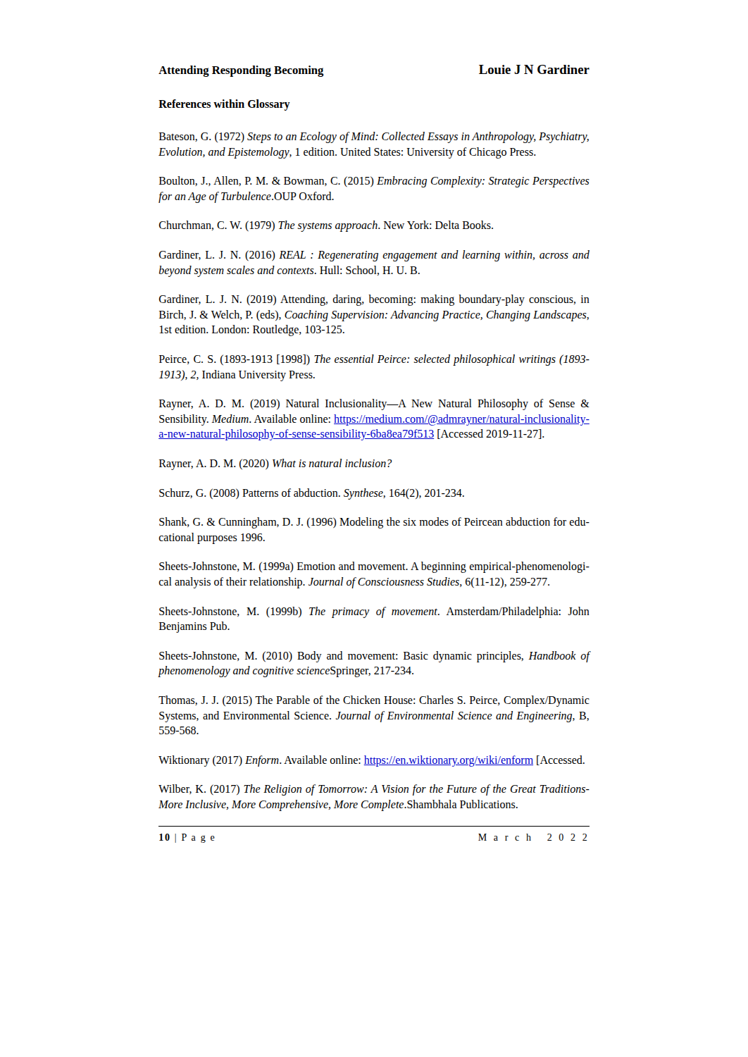Attending Responding Becoming Louie J N Gardiner
References within Glossary
Bateson, G. (1972) Steps to an Ecology of Mind: Collected Essays in Anthropology, Psychiatry, Evolution, and Epistemology, 1 edition. United States: University of Chicago Press.
Boulton, J., Allen, P. M. & Bowman, C. (2015) Embracing Complexity: Strategic Perspectives for an Age of Turbulence.OUP Oxford.
Churchman, C. W. (1979) The systems approach. New York: Delta Books.
Gardiner, L. J. N. (2016) REAL : Regenerating engagement and learning within, across and beyond system scales and contexts. Hull: School, H. U. B.
Gardiner, L. J. N. (2019) Attending, daring, becoming: making boundary-play conscious, in Birch, J. & Welch, P. (eds), Coaching Supervision: Advancing Practice, Changing Landscapes, 1st edition. London: Routledge, 103-125.
Peirce, C. S. (1893-1913 [1998]) The essential Peirce: selected philosophical writings (1893-1913), 2, Indiana University Press.
Rayner, A. D. M. (2019) Natural Inclusionality—A New Natural Philosophy of Sense & Sensibility. Medium. Available online: https://medium.com/@admrayner/natural-inclusionality-a-new-natural-philosophy-of-sense-sensibility-6ba8ea79f513 [Accessed 2019-11-27].
Rayner, A. D. M. (2020) What is natural inclusion?
Schurz, G. (2008) Patterns of abduction. Synthese, 164(2), 201-234.
Shank, G. & Cunningham, D. J. (1996) Modeling the six modes of Peircean abduction for educational purposes 1996.
Sheets-Johnstone, M. (1999a) Emotion and movement. A beginning empirical-phenomenological analysis of their relationship. Journal of Consciousness Studies, 6(11-12), 259-277.
Sheets-Johnstone, M. (1999b) The primacy of movement. Amsterdam/Philadelphia: John Benjamins Pub.
Sheets-Johnstone, M. (2010) Body and movement: Basic dynamic principles, Handbook of phenomenology and cognitive science Springer, 217-234.
Thomas, J. J. (2015) The Parable of the Chicken House: Charles S. Peirce, Complex/Dynamic Systems, and Environmental Science. Journal of Environmental Science and Engineering, B, 559-568.
Wiktionary (2017) Enform. Available online: https://en.wiktionary.org/wiki/enform [Accessed.
Wilber, K. (2017) The Religion of Tomorrow: A Vision for the Future of the Great Traditions-More Inclusive, More Comprehensive, More Complete.Shambhala Publications.
10 | P a g e M a r c h 2 0 2 2